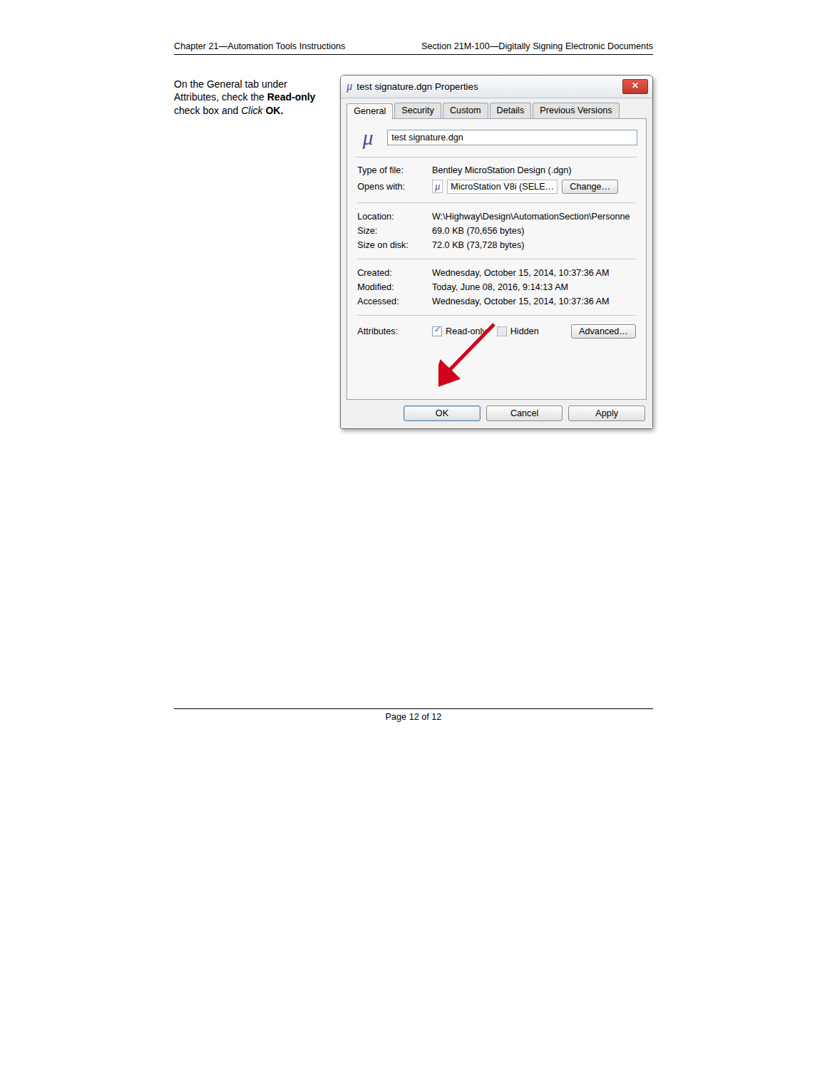Chapter 21—Automation Tools Instructions Section 21M-100—Digitally Signing Electronic Documents
On the General tab under Attributes, check the Read-only check box and Click OK.
μtest signature.dgn Properties
✕
General
Security
Custom
Details
Previous Versions
μ
test signature.dgn
| Type of file: | Bentley MicroStation Design (.dgn) |
| Opens with: | μ MicroStation V8i (SELE… Change… |
| Location: | W:\Highway\Design\AutomationSection\Personnel\ |
| Size: | 69.0 KB (70,656 bytes) |
| Size on disk: | 72.0 KB (73,728 bytes) |
| Created: | Wednesday, October 15, 2014, 10:37:36 AM |
| Modified: | Today, June 08, 2016, 9:14:13 AM |
| Accessed: | Wednesday, October 15, 2014, 10:37:36 AM |
| Attributes: | Read-only Hidden Advanced… |
OK Cancel Apply
Page 12 of 12